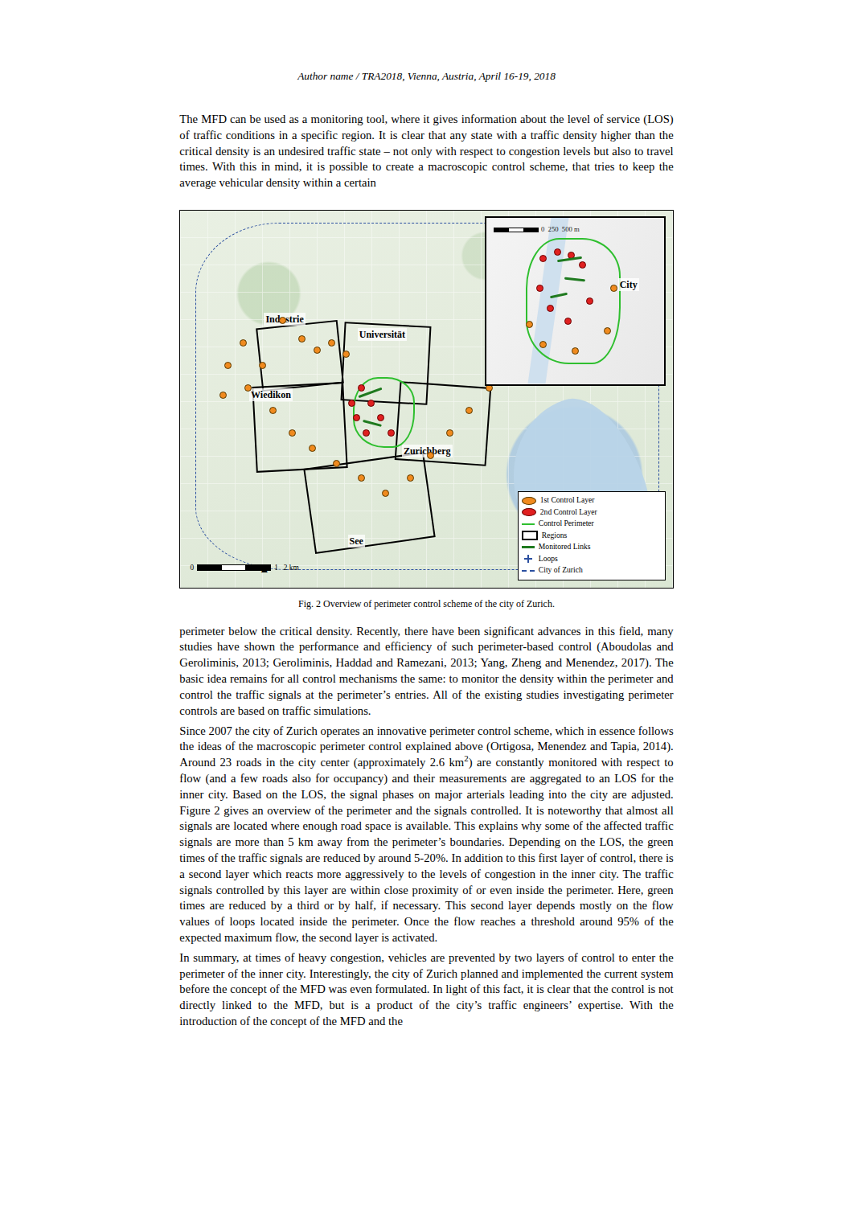Author name / TRA2018, Vienna, Austria, April 16-19, 2018
The MFD can be used as a monitoring tool, where it gives information about the level of service (LOS) of traffic conditions in a specific region. It is clear that any state with a traffic density higher than the critical density is an undesired traffic state – not only with respect to congestion levels but also to travel times. With this in mind, it is possible to create a macroscopic control scheme, that tries to keep the average vehicular density within a certain
Industrie
Universität
Wiedikon
Zurichberg
See
City
0 250 500 m
1st Control Layer
2nd Control Layer
Control Perimeter
Regions
Monitored Links
Loops
City of Zurich
0 1 2 km
▲
Fig. 2 Overview of perimeter control scheme of the city of Zurich.
perimeter below the critical density. Recently, there have been significant advances in this field, many studies have shown the performance and efficiency of such perimeter-based control (Aboudolas and Geroliminis, 2013; Geroliminis, Haddad and Ramezani, 2013; Yang, Zheng and Menendez, 2017). The basic idea remains for all control mechanisms the same: to monitor the density within the perimeter and control the traffic signals at the perimeter’s entries. All of the existing studies investigating perimeter controls are based on traffic simulations.
Since 2007 the city of Zurich operates an innovative perimeter control scheme, which in essence follows the ideas of the macroscopic perimeter control explained above (Ortigosa, Menendez and Tapia, 2014). Around 23 roads in the city center (approximately 2.6 km2) are constantly monitored with respect to flow (and a few roads also for occupancy) and their measurements are aggregated to an LOS for the inner city. Based on the LOS, the signal phases on major arterials leading into the city are adjusted. Figure 2 gives an overview of the perimeter and the signals controlled. It is noteworthy that almost all signals are located where enough road space is available. This explains why some of the affected traffic signals are more than 5 km away from the perimeter’s boundaries. Depending on the LOS, the green times of the traffic signals are reduced by around 5-20%. In addition to this first layer of control, there is a second layer which reacts more aggressively to the levels of congestion in the inner city. The traffic signals controlled by this layer are within close proximity of or even inside the perimeter. Here, green times are reduced by a third or by half, if necessary. This second layer depends mostly on the flow values of loops located inside the perimeter. Once the flow reaches a threshold around 95% of the expected maximum flow, the second layer is activated.
In summary, at times of heavy congestion, vehicles are prevented by two layers of control to enter the perimeter of the inner city. Interestingly, the city of Zurich planned and implemented the current system before the concept of the MFD was even formulated. In light of this fact, it is clear that the control is not directly linked to the MFD, but is a product of the city’s traffic engineers’ expertise. With the introduction of the concept of the MFD and the